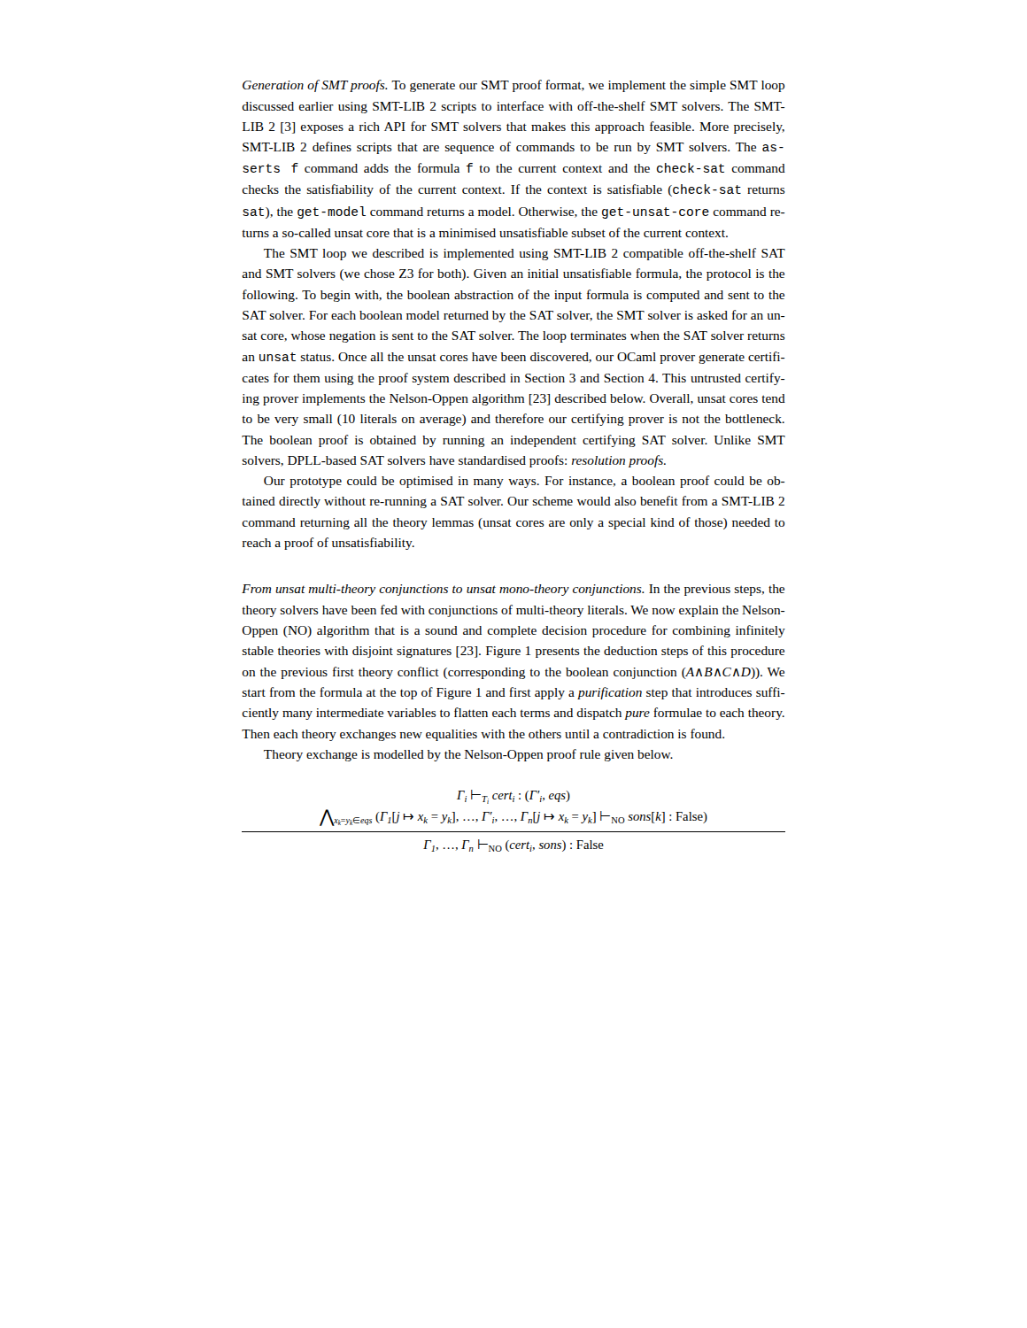Generation of SMT proofs. To generate our SMT proof format, we implement the simple SMT loop discussed earlier using SMT-LIB 2 scripts to interface with off-the-shelf SMT solvers. The SMT-LIB 2 [3] exposes a rich API for SMT solvers that makes this approach feasible. More precisely, SMT-LIB 2 defines scripts that are sequence of commands to be run by SMT solvers. The asserts f command adds the formula f to the current context and the check-sat command checks the satisfiability of the current context. If the context is satisfiable (check-sat returns sat), the get-model command returns a model. Otherwise, the get-unsat-core command returns a so-called unsat core that is a minimised unsatisfiable subset of the current context.
The SMT loop we described is implemented using SMT-LIB 2 compatible off-the-shelf SAT and SMT solvers (we chose Z3 for both). Given an initial unsatisfiable formula, the protocol is the following. To begin with, the boolean abstraction of the input formula is computed and sent to the SAT solver. For each boolean model returned by the SAT solver, the SMT solver is asked for an unsat core, whose negation is sent to the SAT solver. The loop terminates when the SAT solver returns an unsat status. Once all the unsat cores have been discovered, our OCaml prover generate certificates for them using the proof system described in Section 3 and Section 4. This untrusted certifying prover implements the Nelson-Oppen algorithm [23] described below. Overall, unsat cores tend to be very small (10 literals on average) and therefore our certifying prover is not the bottleneck. The boolean proof is obtained by running an independent certifying SAT solver. Unlike SMT solvers, DPLL-based SAT solvers have standardised proofs: resolution proofs.
Our prototype could be optimised in many ways. For instance, a boolean proof could be obtained directly without re-running a SAT solver. Our scheme would also benefit from a SMT-LIB 2 command returning all the theory lemmas (unsat cores are only a special kind of those) needed to reach a proof of unsatisfiability.
From unsat multi-theory conjunctions to unsat mono-theory conjunctions. In the previous steps, the theory solvers have been fed with conjunctions of multi-theory literals. We now explain the Nelson-Oppen (NO) algorithm that is a sound and complete decision procedure for combining infinitely stable theories with disjoint signatures [23]. Figure 1 presents the deduction steps of this procedure on the previous first theory conflict (corresponding to the boolean conjunction (A∧B∧C∧D)). We start from the formula at the top of Figure 1 and first apply a purification step that introduces sufficiently many intermediate variables to flatten each terms and dispatch pure formulae to each theory. Then each theory exchanges new equalities with the others until a contradiction is found.
Theory exchange is modelled by the Nelson-Oppen proof rule given below.
Γi ⊢Ti certi : (Γ′i, eqs) ⋀xk=yk∈eqs (Γ1[j ↦ xk = yk], …, Γ′i, …, Γn[j ↦ xk = yk] ⊢NO sons[k] : False) Γ1, …, Γn ⊢NO (certi, sons) : False